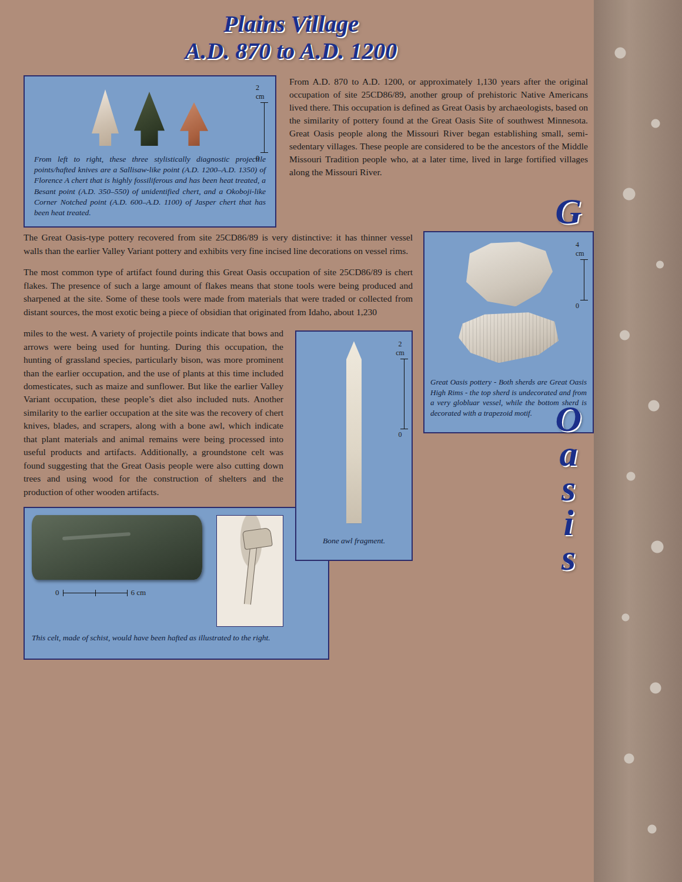Great Oasis
Plains Village
A.D. 870 to A.D. 1200
2
cm
0
From left to right, these three stylistically diagnostic projectile points/hafted knives are a Sallisaw-like point (A.D. 1200–A.D. 1350) of Florence A chert that is highly fossiliferous and has been heat treated, a Besant point (A.D. 350–550) of unidentified chert, and a Okoboji-like Corner Notched point (A.D. 600–A.D. 1100) of Jasper chert that has been heat treated.
From A.D. 870 to A.D. 1200, or approximately 1,130 years after the original occupation of site 25CD86/89, another group of prehistoric Native Americans lived there. This occupation is defined as Great Oasis by archaeologists, based on the similarity of pottery found at the Great Oasis Site of southwest Minnesota. Great Oasis people along the Missouri River began establishing small, semi-sedentary villages. These people are considered to be the ancestors of the Middle Missouri Tradition people who, at a later time, lived in large fortified villages along the Missouri River.
4
cm
0
Great Oasis pottery - Both sherds are Great Oasis High Rims - the top sherd is undecorated and from a very globluar vessel, while the bottom sherd is decorated with a trapezoid motif.
The Great Oasis-type pottery recovered from site 25CD86/89 is very distinctive: it has thinner vessel walls than the earlier Valley Variant pottery and exhibits very fine incised line decorations on vessel rims.
The most common type of artifact found during this Great Oasis occupation of site 25CD86/89 is chert flakes. The presence of such a large amount of flakes means that stone tools were being produced and sharpened at the site. Some of these tools were made from materials that were traded or collected from distant sources, the most exotic being a piece of obsidian that originated from Idaho, about 1,230
2
cm
0
Bone awl fragment.
miles to the west. A variety of projectile points indicate that bows and arrows were being used for hunting. During this occupation, the hunting of grassland species, particularly bison, was more prominent than the earlier occupation, and the use of plants at this time included domesticates, such as maize and sunflower. But like the earlier Valley Variant occupation, these people’s diet also included nuts. Another similarity to the earlier occupation at the site was the recovery of chert knives, blades, and scrapers, along with a bone awl, which indicate that plant materials and animal remains were being processed into useful products and artifacts. Additionally, a groundstone celt was found suggesting that the Great Oasis people were also cutting down trees and using wood for the construction of shelters and the production of other wooden artifacts.
0
6 cm
This celt, made of schist, would have been hafted as illustrated to the right.